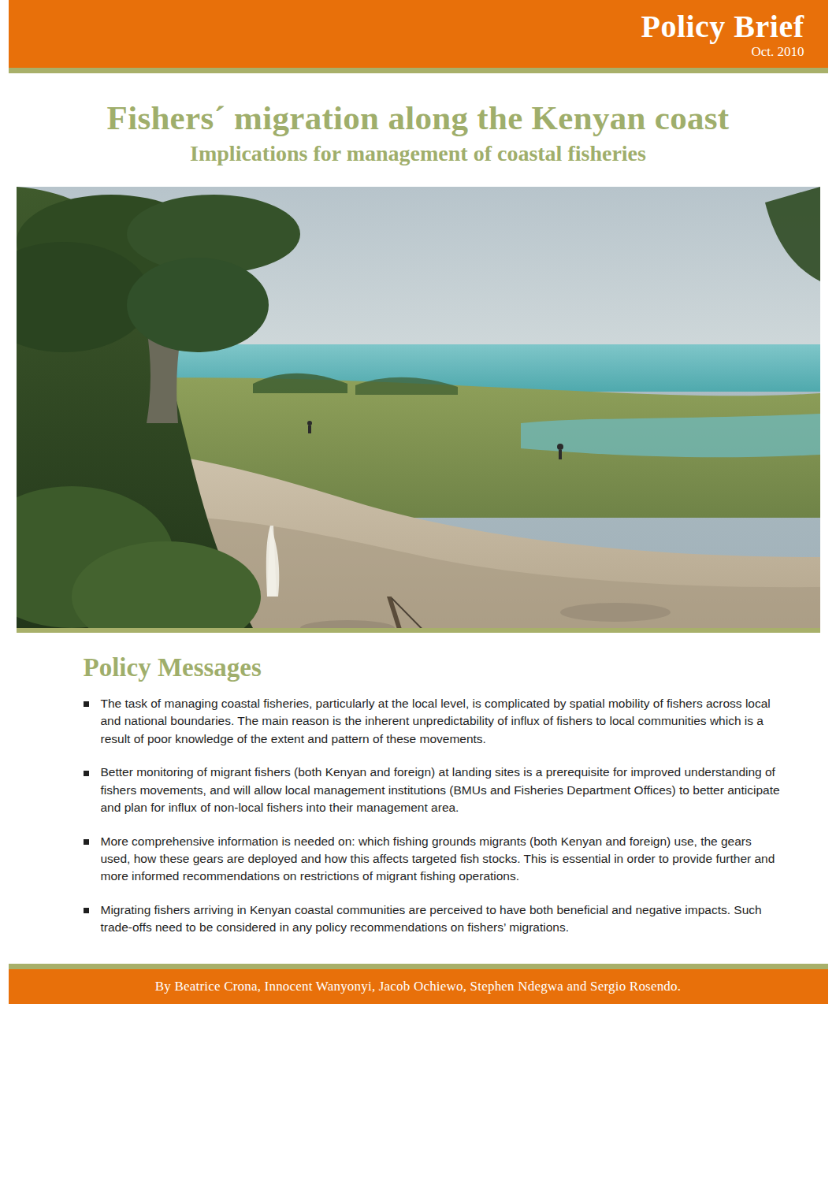Policy Brief
Oct. 2010
Fishers´ migration along the Kenyan coast
Implications for management of coastal fisheries
Policy Messages
The task of managing coastal fisheries, particularly at the local level, is complicated by spatial mobility of fishers across local and national boundaries. The main reason is the inherent unpredictability of influx of fishers to local communities which is a result of poor knowledge of the extent and pattern of these movements.
Better monitoring of migrant fishers (both Kenyan and foreign) at landing sites is a prerequisite for improved understanding of fishers movements, and will allow local management institutions (BMUs and Fisheries Department Offices) to better anticipate and plan for influx of non-local fishers into their management area.
More comprehensive information is needed on: which fishing grounds migrants (both Kenyan and foreign) use, the gears used, how these gears are deployed and how this affects targeted fish stocks. This is essential in order to provide further and more informed recommendations on restrictions of migrant fishing operations.
Migrating fishers arriving in Kenyan coastal communities are perceived to have both beneficial and negative impacts. Such trade-offs need to be considered in any policy recommendations on fishers’ migrations.
By Beatrice Crona, Innocent Wanyonyi, Jacob Ochiewo, Stephen Ndegwa and Sergio Rosendo.